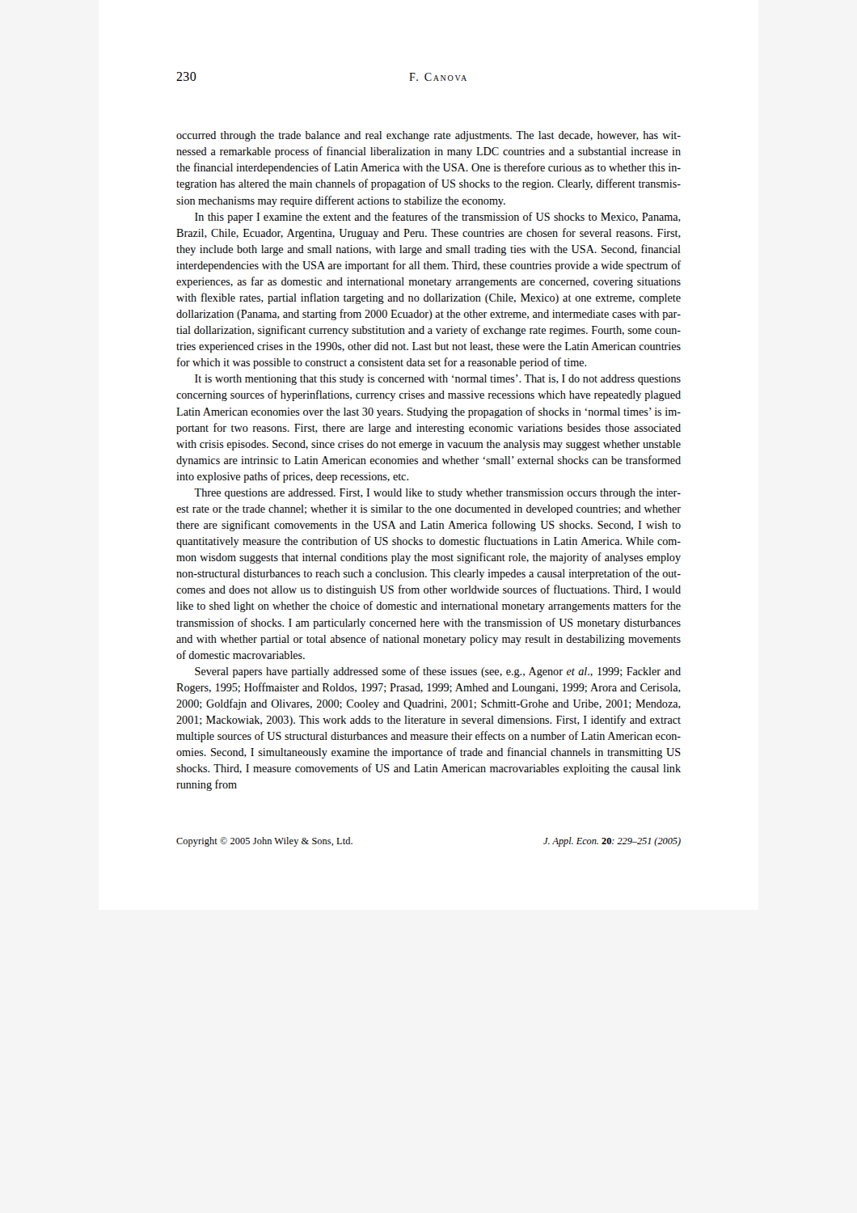230 F. Canova
occurred through the trade balance and real exchange rate adjustments. The last decade, however, has witnessed a remarkable process of financial liberalization in many LDC countries and a substantial increase in the financial interdependencies of Latin America with the USA. One is therefore curious as to whether this integration has altered the main channels of propagation of US shocks to the region. Clearly, different transmission mechanisms may require different actions to stabilize the economy.
In this paper I examine the extent and the features of the transmission of US shocks to Mexico, Panama, Brazil, Chile, Ecuador, Argentina, Uruguay and Peru. These countries are chosen for several reasons. First, they include both large and small nations, with large and small trading ties with the USA. Second, financial interdependencies with the USA are important for all them. Third, these countries provide a wide spectrum of experiences, as far as domestic and international monetary arrangements are concerned, covering situations with flexible rates, partial inflation targeting and no dollarization (Chile, Mexico) at one extreme, complete dollarization (Panama, and starting from 2000 Ecuador) at the other extreme, and intermediate cases with partial dollarization, significant currency substitution and a variety of exchange rate regimes. Fourth, some countries experienced crises in the 1990s, other did not. Last but not least, these were the Latin American countries for which it was possible to construct a consistent data set for a reasonable period of time.
It is worth mentioning that this study is concerned with ‘normal times’. That is, I do not address questions concerning sources of hyperinflations, currency crises and massive recessions which have repeatedly plagued Latin American economies over the last 30 years. Studying the propagation of shocks in ‘normal times’ is important for two reasons. First, there are large and interesting economic variations besides those associated with crisis episodes. Second, since crises do not emerge in vacuum the analysis may suggest whether unstable dynamics are intrinsic to Latin American economies and whether ‘small’ external shocks can be transformed into explosive paths of prices, deep recessions, etc.
Three questions are addressed. First, I would like to study whether transmission occurs through the interest rate or the trade channel; whether it is similar to the one documented in developed countries; and whether there are significant comovements in the USA and Latin America following US shocks. Second, I wish to quantitatively measure the contribution of US shocks to domestic fluctuations in Latin America. While common wisdom suggests that internal conditions play the most significant role, the majority of analyses employ non-structural disturbances to reach such a conclusion. This clearly impedes a causal interpretation of the outcomes and does not allow us to distinguish US from other worldwide sources of fluctuations. Third, I would like to shed light on whether the choice of domestic and international monetary arrangements matters for the transmission of shocks. I am particularly concerned here with the transmission of US monetary disturbances and with whether partial or total absence of national monetary policy may result in destabilizing movements of domestic macrovariables.
Several papers have partially addressed some of these issues (see, e.g., Agenor et al., 1999; Fackler and Rogers, 1995; Hoffmaister and Roldos, 1997; Prasad, 1999; Amhed and Loungani, 1999; Arora and Cerisola, 2000; Goldfajn and Olivares, 2000; Cooley and Quadrini, 2001; Schmitt-Grohe and Uribe, 2001; Mendoza, 2001; Mackowiak, 2003). This work adds to the literature in several dimensions. First, I identify and extract multiple sources of US structural disturbances and measure their effects on a number of Latin American economies. Second, I simultaneously examine the importance of trade and financial channels in transmitting US shocks. Third, I measure comovements of US and Latin American macrovariables exploiting the causal link running from
Copyright © 2005 John Wiley & Sons, Ltd. J. Appl. Econ. 20: 229–251 (2005)